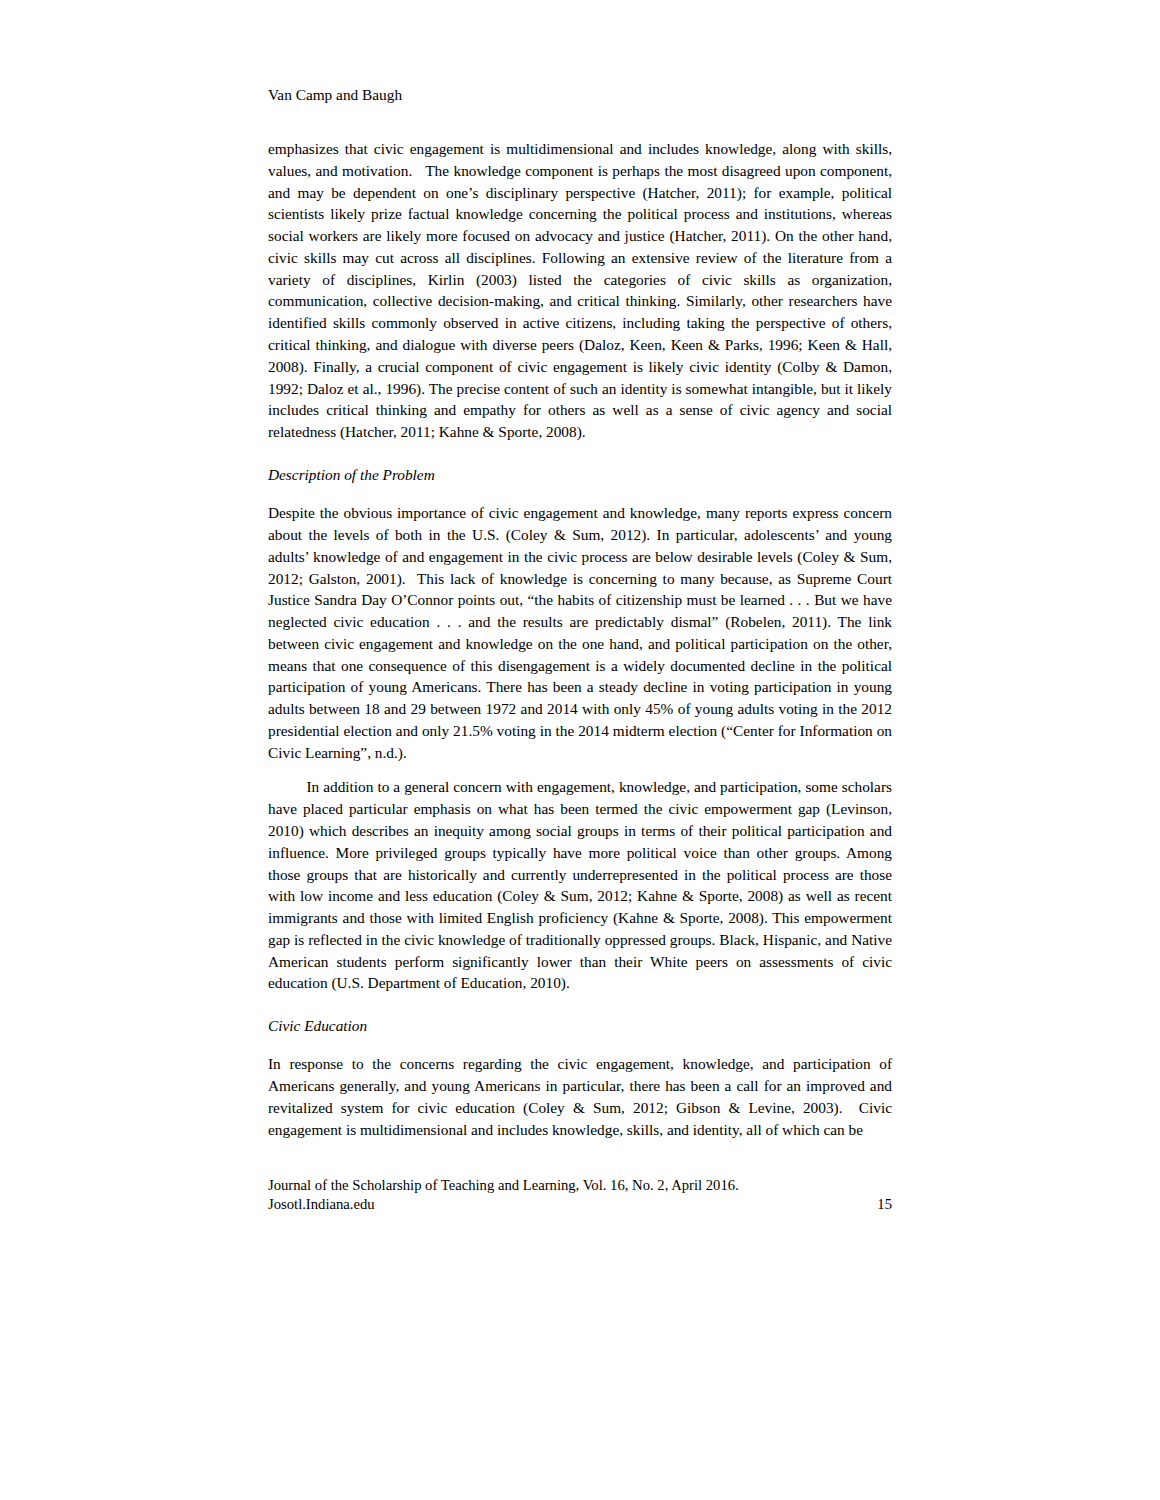Van Camp and Baugh
emphasizes that civic engagement is multidimensional and includes knowledge, along with skills, values, and motivation. The knowledge component is perhaps the most disagreed upon component, and may be dependent on one’s disciplinary perspective (Hatcher, 2011); for example, political scientists likely prize factual knowledge concerning the political process and institutions, whereas social workers are likely more focused on advocacy and justice (Hatcher, 2011). On the other hand, civic skills may cut across all disciplines. Following an extensive review of the literature from a variety of disciplines, Kirlin (2003) listed the categories of civic skills as organization, communication, collective decision-making, and critical thinking. Similarly, other researchers have identified skills commonly observed in active citizens, including taking the perspective of others, critical thinking, and dialogue with diverse peers (Daloz, Keen, Keen & Parks, 1996; Keen & Hall, 2008). Finally, a crucial component of civic engagement is likely civic identity (Colby & Damon, 1992; Daloz et al., 1996). The precise content of such an identity is somewhat intangible, but it likely includes critical thinking and empathy for others as well as a sense of civic agency and social relatedness (Hatcher, 2011; Kahne & Sporte, 2008).
Description of the Problem
Despite the obvious importance of civic engagement and knowledge, many reports express concern about the levels of both in the U.S. (Coley & Sum, 2012). In particular, adolescents’ and young adults’ knowledge of and engagement in the civic process are below desirable levels (Coley & Sum, 2012; Galston, 2001). This lack of knowledge is concerning to many because, as Supreme Court Justice Sandra Day O’Connor points out, “the habits of citizenship must be learned . . . But we have neglected civic education . . . and the results are predictably dismal” (Robelen, 2011). The link between civic engagement and knowledge on the one hand, and political participation on the other, means that one consequence of this disengagement is a widely documented decline in the political participation of young Americans. There has been a steady decline in voting participation in young adults between 18 and 29 between 1972 and 2014 with only 45% of young adults voting in the 2012 presidential election and only 21.5% voting in the 2014 midterm election (“Center for Information on Civic Learning”, n.d.).
In addition to a general concern with engagement, knowledge, and participation, some scholars have placed particular emphasis on what has been termed the civic empowerment gap (Levinson, 2010) which describes an inequity among social groups in terms of their political participation and influence. More privileged groups typically have more political voice than other groups. Among those groups that are historically and currently underrepresented in the political process are those with low income and less education (Coley & Sum, 2012; Kahne & Sporte, 2008) as well as recent immigrants and those with limited English proficiency (Kahne & Sporte, 2008). This empowerment gap is reflected in the civic knowledge of traditionally oppressed groups. Black, Hispanic, and Native American students perform significantly lower than their White peers on assessments of civic education (U.S. Department of Education, 2010).
Civic Education
In response to the concerns regarding the civic engagement, knowledge, and participation of Americans generally, and young Americans in particular, there has been a call for an improved and revitalized system for civic education (Coley & Sum, 2012; Gibson & Levine, 2003). Civic engagement is multidimensional and includes knowledge, skills, and identity, all of which can be
Journal of the Scholarship of Teaching and Learning, Vol. 16, No. 2, April 2016. Josotl.Indiana.edu 15